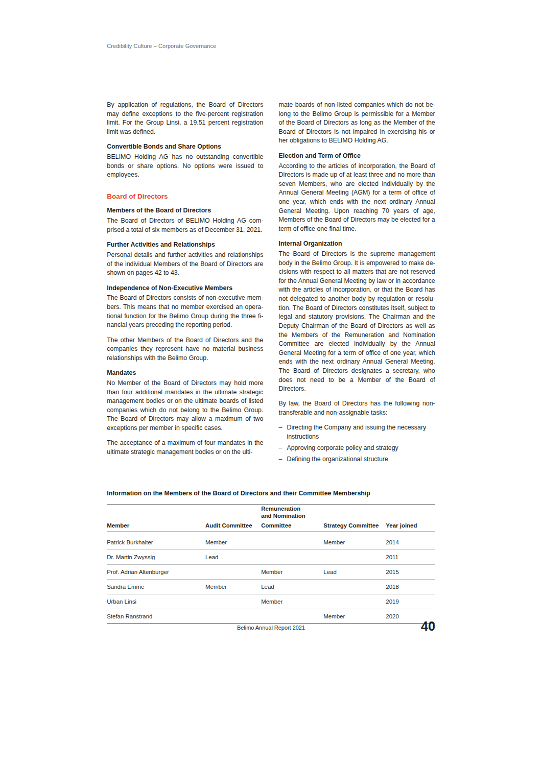Credibility Culture – Corporate Governance
By application of regulations, the Board of Directors may define exceptions to the five-percent registration limit. For the Group Linsi, a 19.51 percent registration limit was defined.
Convertible Bonds and Share Options
BELIMO Holding AG has no outstanding convertible bonds or share options. No options were issued to employees.
Board of Directors
Members of the Board of Directors
The Board of Directors of BELIMO Holding AG comprised a total of six members as of December 31, 2021.
Further Activities and Relationships
Personal details and further activities and relationships of the individual Members of the Board of Directors are shown on pages 42 to 43.
Independence of Non-Executive Members
The Board of Directors consists of non-executive members. This means that no member exercised an operational function for the Belimo Group during the three financial years preceding the reporting period.
The other Members of the Board of Directors and the companies they represent have no material business relationships with the Belimo Group.
Mandates
No Member of the Board of Directors may hold more than four additional mandates in the ultimate strategic management bodies or on the ultimate boards of listed companies which do not belong to the Belimo Group. The Board of Directors may allow a maximum of two exceptions per member in specific cases.
The acceptance of a maximum of four mandates in the ultimate strategic management bodies or on the ulti-
mate boards of non-listed companies which do not belong to the Belimo Group is permissible for a Member of the Board of Directors as long as the Member of the Board of Directors is not impaired in exercising his or her obligations to BELIMO Holding AG.
Election and Term of Office
According to the articles of incorporation, the Board of Directors is made up of at least three and no more than seven Members, who are elected individually by the Annual General Meeting (AGM) for a term of office of one year, which ends with the next ordinary Annual General Meeting. Upon reaching 70 years of age, Members of the Board of Directors may be elected for a term of office one final time.
Internal Organization
The Board of Directors is the supreme management body in the Belimo Group. It is empowered to make decisions with respect to all matters that are not reserved for the Annual General Meeting by law or in accordance with the articles of incorporation, or that the Board has not delegated to another body by regulation or resolution. The Board of Directors constitutes itself, subject to legal and statutory provisions. The Chairman and the Deputy Chairman of the Board of Directors as well as the Members of the Remuneration and Nomination Committee are elected individually by the Annual General Meeting for a term of office of one year, which ends with the next ordinary Annual General Meeting. The Board of Directors designates a secretary, who does not need to be a Member of the Board of Directors.
By law, the Board of Directors has the following non-transferable and non-assignable tasks:
Directing the Company and issuing the necessary instructions
Approving corporate policy and strategy
Defining the organizational structure
Information on the Members of the Board of Directors and their Committee Membership
| | | Remuneration and Nomination | | |
| --- | --- | --- | --- | --- |
| Member | Audit Committee | Committee | Strategy Committee | Year joined |
| Patrick Burkhalter | Member | | Member | 2014 |
| Dr. Martin Zwyssig | Lead | | | 2011 |
| Prof. Adrian Altenburger | | Member | Lead | 2015 |
| Sandra Emme | Member | Lead | | 2018 |
| Urban Linsi | | Member | | 2019 |
| Stefan Ranstrand | | | Member | 2020 |
Belimo Annual Report 2021
40